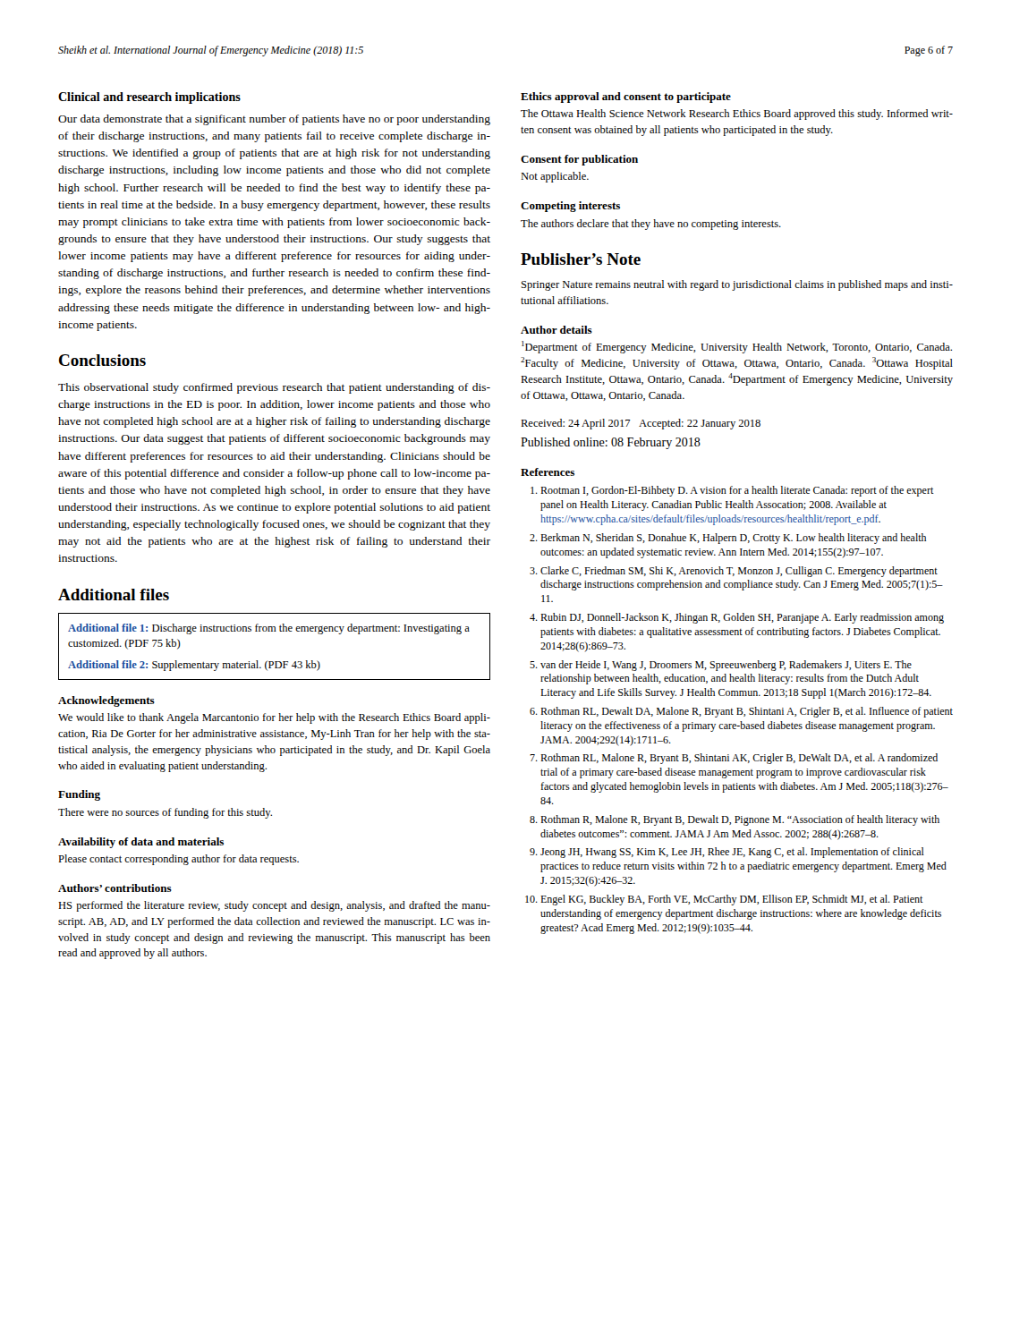Sheikh et al. International Journal of Emergency Medicine (2018) 11:5
Page 6 of 7
Clinical and research implications
Our data demonstrate that a significant number of patients have no or poor understanding of their discharge instructions, and many patients fail to receive complete discharge instructions. We identified a group of patients that are at high risk for not understanding discharge instructions, including low income patients and those who did not complete high school. Further research will be needed to find the best way to identify these patients in real time at the bedside. In a busy emergency department, however, these results may prompt clinicians to take extra time with patients from lower socioeconomic backgrounds to ensure that they have understood their instructions. Our study suggests that lower income patients may have a different preference for resources for aiding understanding of discharge instructions, and further research is needed to confirm these findings, explore the reasons behind their preferences, and determine whether interventions addressing these needs mitigate the difference in understanding between low- and high-income patients.
Conclusions
This observational study confirmed previous research that patient understanding of discharge instructions in the ED is poor. In addition, lower income patients and those who have not completed high school are at a higher risk of failing to understanding discharge instructions. Our data suggest that patients of different socioeconomic backgrounds may have different preferences for resources to aid their understanding. Clinicians should be aware of this potential difference and consider a follow-up phone call to low-income patients and those who have not completed high school, in order to ensure that they have understood their instructions. As we continue to explore potential solutions to aid patient understanding, especially technologically focused ones, we should be cognizant that they may not aid the patients who are at the highest risk of failing to understand their instructions.
Additional files
Additional file 1: Discharge instructions from the emergency department: Investigating a customized. (PDF 75 kb)
Additional file 2: Supplementary material. (PDF 43 kb)
Acknowledgements
We would like to thank Angela Marcantonio for her help with the Research Ethics Board application, Ria De Gorter for her administrative assistance, My-Linh Tran for her help with the statistical analysis, the emergency physicians who participated in the study, and Dr. Kapil Goela who aided in evaluating patient understanding.
Funding
There were no sources of funding for this study.
Availability of data and materials
Please contact corresponding author for data requests.
Authors’ contributions
HS performed the literature review, study concept and design, analysis, and drafted the manuscript. AB, AD, and LY performed the data collection and reviewed the manuscript. LC was involved in study concept and design and reviewing the manuscript. This manuscript has been read and approved by all authors.
Ethics approval and consent to participate
The Ottawa Health Science Network Research Ethics Board approved this study. Informed written consent was obtained by all patients who participated in the study.
Consent for publication
Not applicable.
Competing interests
The authors declare that they have no competing interests.
Publisher’s Note
Springer Nature remains neutral with regard to jurisdictional claims in published maps and institutional affiliations.
Author details
1Department of Emergency Medicine, University Health Network, Toronto, Ontario, Canada. 2Faculty of Medicine, University of Ottawa, Ottawa, Ontario, Canada. 3Ottawa Hospital Research Institute, Ottawa, Ontario, Canada. 4Department of Emergency Medicine, University of Ottawa, Ottawa, Ontario, Canada.
Received: 24 April 2017 Accepted: 22 January 2018
Published online: 08 February 2018
References
Rootman I, Gordon-El-Bihbety D. A vision for a health literate Canada: report of the expert panel on Health Literacy. Canadian Public Health Assocation; 2008. Available at https://www.cpha.ca/sites/default/files/uploads/resources/healthlit/report_e.pdf.
Berkman N, Sheridan S, Donahue K, Halpern D, Crotty K. Low health literacy and health outcomes: an updated systematic review. Ann Intern Med. 2014;155(2):97–107.
Clarke C, Friedman SM, Shi K, Arenovich T, Monzon J, Culligan C. Emergency department discharge instructions comprehension and compliance study. Can J Emerg Med. 2005;7(1):5–11.
Rubin DJ, Donnell-Jackson K, Jhingan R, Golden SH, Paranjape A. Early readmission among patients with diabetes: a qualitative assessment of contributing factors. J Diabetes Complicat. 2014;28(6):869–73.
van der Heide I, Wang J, Droomers M, Spreeuwenberg P, Rademakers J, Uiters E. The relationship between health, education, and health literacy: results from the Dutch Adult Literacy and Life Skills Survey. J Health Commun. 2013;18 Suppl 1(March 2016):172–84.
Rothman RL, Dewalt DA, Malone R, Bryant B, Shintani A, Crigler B, et al. Influence of patient literacy on the effectiveness of a primary care-based diabetes disease management program. JAMA. 2004;292(14):1711–6.
Rothman RL, Malone R, Bryant B, Shintani AK, Crigler B, DeWalt DA, et al. A randomized trial of a primary care-based disease management program to improve cardiovascular risk factors and glycated hemoglobin levels in patients with diabetes. Am J Med. 2005;118(3):276–84.
Rothman R, Malone R, Bryant B, Dewalt D, Pignone M. “Association of health literacy with diabetes outcomes”: comment. JAMA J Am Med Assoc. 2002; 288(4):2687–8.
Jeong JH, Hwang SS, Kim K, Lee JH, Rhee JE, Kang C, et al. Implementation of clinical practices to reduce return visits within 72 h to a paediatric emergency department. Emerg Med J. 2015;32(6):426–32.
Engel KG, Buckley BA, Forth VE, McCarthy DM, Ellison EP, Schmidt MJ, et al. Patient understanding of emergency department discharge instructions: where are knowledge deficits greatest? Acad Emerg Med. 2012;19(9):1035–44.